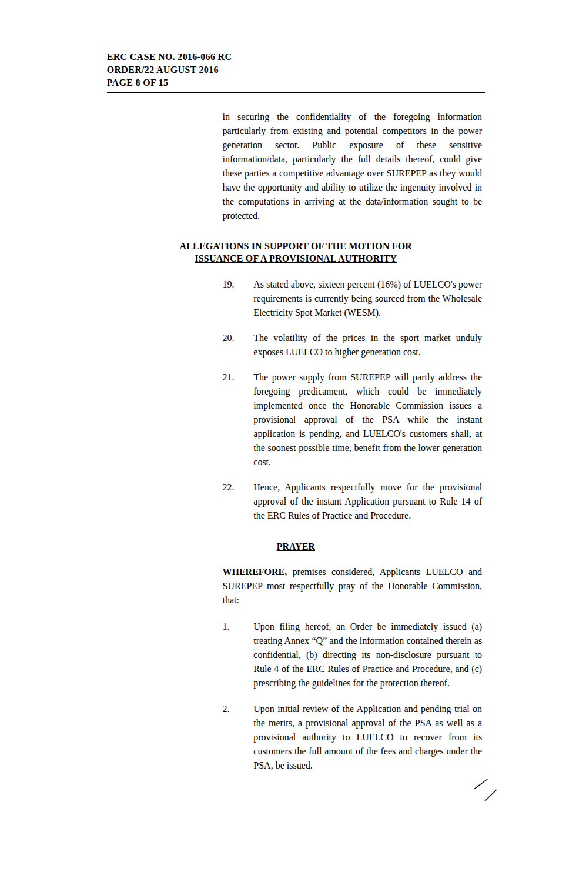ERC CASE NO. 2016-066 RC
ORDER/22 AUGUST 2016
PAGE 8 OF 15
in securing the confidentiality of the foregoing information particularly from existing and potential competitors in the power generation sector. Public exposure of these sensitive information/data, particularly the full details thereof, could give these parties a competitive advantage over SUREPEP as they would have the opportunity and ability to utilize the ingenuity involved in the computations in arriving at the data/information sought to be protected.
ALLEGATIONS IN SUPPORT OF THE MOTION FOR
ISSUANCE OF A PROVISIONAL AUTHORITY
19. As stated above, sixteen percent (16%) of LUELCO's power requirements is currently being sourced from the Wholesale Electricity Spot Market (WESM).
20. The volatility of the prices in the sport market unduly exposes LUELCO to higher generation cost.
21. The power supply from SUREPEP will partly address the foregoing predicament, which could be immediately implemented once the Honorable Commission issues a provisional approval of the PSA while the instant application is pending, and LUELCO's customers shall, at the soonest possible time, benefit from the lower generation cost.
22. Hence, Applicants respectfully move for the provisional approval of the instant Application pursuant to Rule 14 of the ERC Rules of Practice and Procedure.
PRAYER
WHEREFORE, premises considered, Applicants LUELCO and SUREPEP most respectfully pray of the Honorable Commission, that:
1. Upon filing hereof, an Order be immediately issued (a) treating Annex “Q” and the information contained therein as confidential, (b) directing its non-disclosure pursuant to Rule 4 of the ERC Rules of Practice and Procedure, and (c) prescribing the guidelines for the protection thereof.
2. Upon initial review of the Application and pending trial on the merits, a provisional approval of the PSA as well as a provisional authority to LUELCO to recover from its customers the full amount of the fees and charges under the PSA, be issued.
∕ ⁄